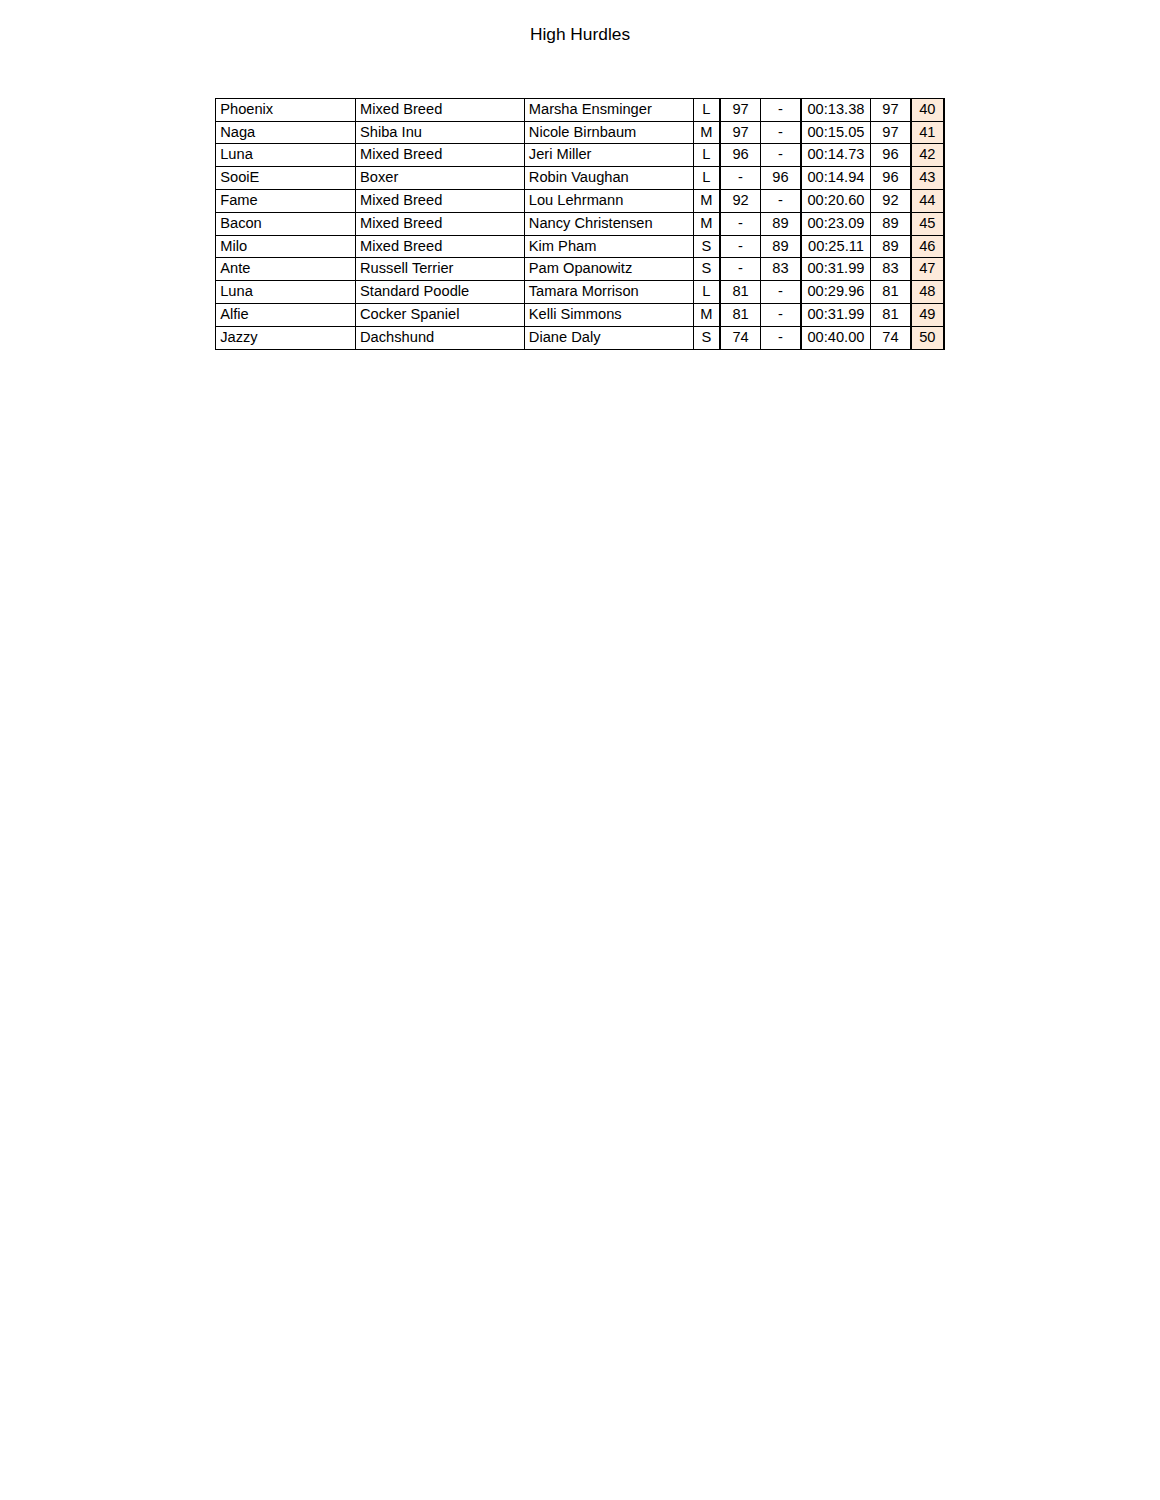High Hurdles
| Phoenix | Mixed Breed | Marsha Ensminger | L | 97 | - | 00:13.38 | 97 | 40 |
| Naga | Shiba Inu | Nicole Birnbaum | M | 97 | - | 00:15.05 | 97 | 41 |
| Luna | Mixed Breed | Jeri Miller | L | 96 | - | 00:14.73 | 96 | 42 |
| SooiE | Boxer | Robin Vaughan | L | - | 96 | 00:14.94 | 96 | 43 |
| Fame | Mixed Breed | Lou Lehrmann | M | 92 | - | 00:20.60 | 92 | 44 |
| Bacon | Mixed Breed | Nancy Christensen | M | - | 89 | 00:23.09 | 89 | 45 |
| Milo | Mixed Breed | Kim Pham | S | - | 89 | 00:25.11 | 89 | 46 |
| Ante | Russell Terrier | Pam Opanowitz | S | - | 83 | 00:31.99 | 83 | 47 |
| Luna | Standard Poodle | Tamara Morrison | L | 81 | - | 00:29.96 | 81 | 48 |
| Alfie | Cocker Spaniel | Kelli Simmons | M | 81 | - | 00:31.99 | 81 | 49 |
| Jazzy | Dachshund | Diane Daly | S | 74 | - | 00:40.00 | 74 | 50 |